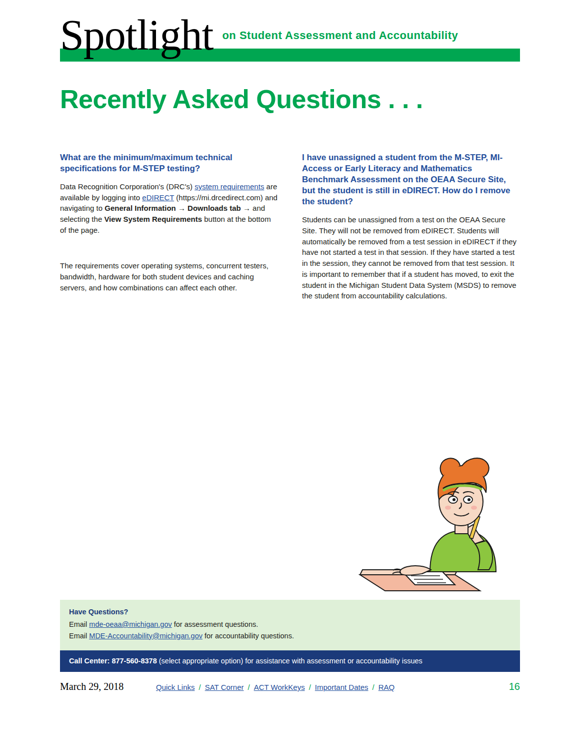Spotlight
on Student Assessment and Accountability
Recently Asked Questions . . .
What are the minimum/maximum technical specifications for M-STEP testing?
Data Recognition Corporation's (DRC's) system requirements are available by logging into eDIRECT (https://mi.drcedirect.com) and navigating to General Information → Downloads tab → and selecting the View System Requirements button at the bottom of the page.
The requirements cover operating systems, concurrent testers, bandwidth, hardware for both student devices and caching servers, and how combinations can affect each other.
I have unassigned a student from the M-STEP, MI-Access or Early Literacy and Mathematics Benchmark Assessment on the OEAA Secure Site, but the student is still in eDIRECT. How do I remove the student?
Students can be unassigned from a test on the OEAA Secure Site. They will not be removed from eDIRECT. Students will automatically be removed from a test session in eDIRECT if they have not started a test in that session. If they have started a test in the session, they cannot be removed from that test session. It is important to remember that if a student has moved, to exit the student in the Michigan Student Data System (MSDS) to remove the student from accountability calculations.
Have Questions?
Email mde-oeaa@michigan.gov for assessment questions.
Email MDE-Accountability@michigan.gov for accountability questions.
Call Center: 877-560-8378 (select appropriate option) for assistance with assessment or accountability issues
March 29, 2018
Quick Links/SAT Corner/ACT WorkKeys/Important Dates/RAQ
16